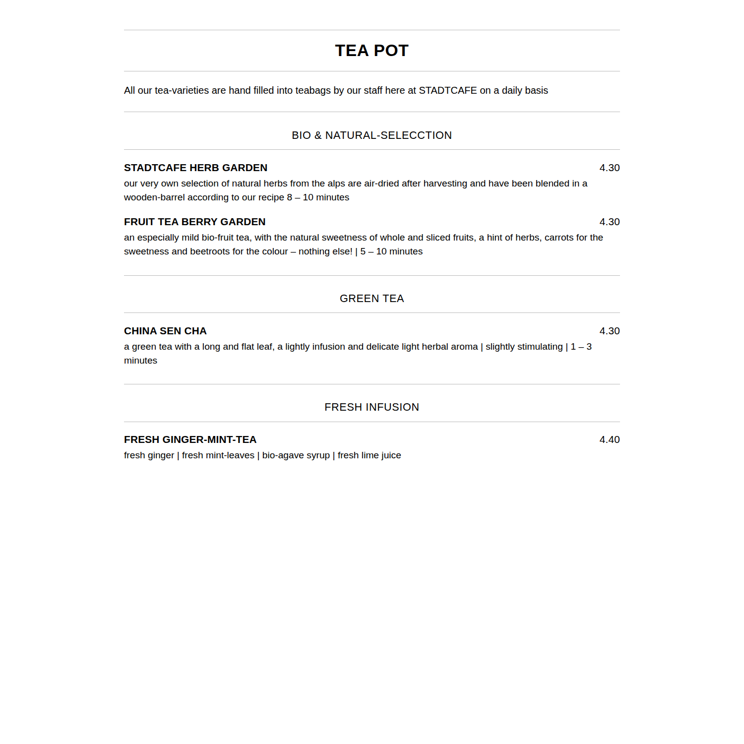TEA POT
All our tea-varieties are hand filled into teabags by our staff here at STADTCAFE on a daily basis
BIO & NATURAL-SELECCTION
Stadtcafe Herb Garden 4.30
our very own selection of natural herbs from the alps are air-dried after harvesting and have been blended in a wooden-barrel according to our recipe 8 – 10 minutes
Fruit Tea Berry Garden 4.30
an especially mild bio-fruit tea, with the natural sweetness of whole and sliced fruits, a hint of herbs, carrots for the sweetness and beetroots for the colour – nothing else! | 5 – 10 minutes
GREEN TEA
China Sen Cha 4.30
a green tea with a long and flat leaf, a lightly infusion and delicate light herbal aroma | slightly stimulating | 1 – 3 minutes
FRESH INFUSION
Fresh Ginger-Mint-Tea 4.40
fresh ginger | fresh mint-leaves | bio-agave syrup | fresh lime juice